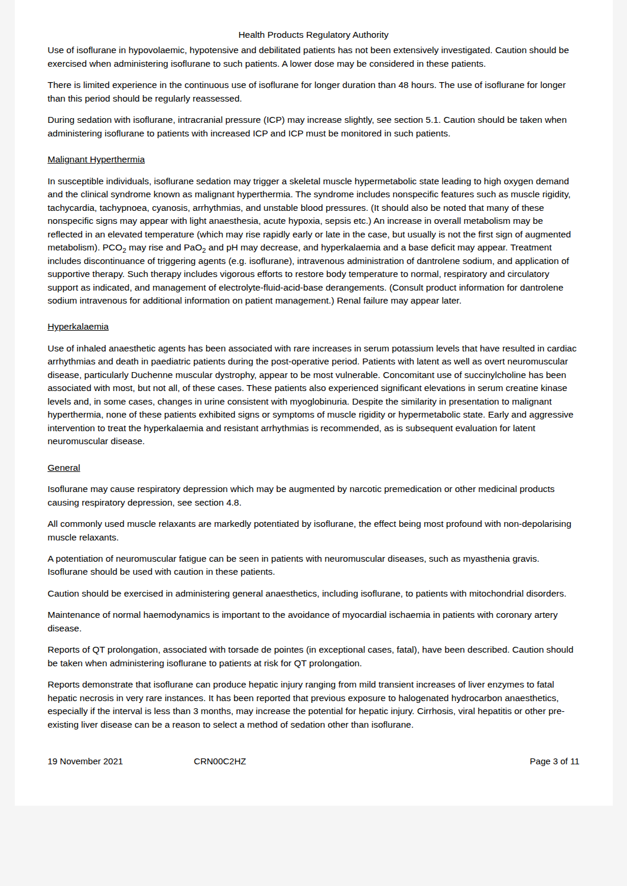Health Products Regulatory Authority
Use of isoflurane in hypovolaemic, hypotensive and debilitated patients has not been extensively investigated. Caution should be exercised when administering isoflurane to such patients. A lower dose may be considered in these patients.
There is limited experience in the continuous use of isoflurane for longer duration than 48 hours. The use of isoflurane for longer than this period should be regularly reassessed.
During sedation with isoflurane, intracranial pressure (ICP) may increase slightly, see section 5.1. Caution should be taken when administering isoflurane to patients with increased ICP and ICP must be monitored in such patients.
Malignant Hyperthermia
In susceptible individuals, isoflurane sedation may trigger a skeletal muscle hypermetabolic state leading to high oxygen demand and the clinical syndrome known as malignant hyperthermia. The syndrome includes nonspecific features such as muscle rigidity, tachycardia, tachypnoea, cyanosis, arrhythmias, and unstable blood pressures. (It should also be noted that many of these nonspecific signs may appear with light anaesthesia, acute hypoxia, sepsis etc.) An increase in overall metabolism may be reflected in an elevated temperature (which may rise rapidly early or late in the case, but usually is not the first sign of augmented metabolism). PCO2 may rise and PaO2 and pH may decrease, and hyperkalaemia and a base deficit may appear. Treatment includes discontinuance of triggering agents (e.g. isoflurane), intravenous administration of dantrolene sodium, and application of supportive therapy. Such therapy includes vigorous efforts to restore body temperature to normal, respiratory and circulatory support as indicated, and management of electrolyte-fluid-acid-base derangements. (Consult product information for dantrolene sodium intravenous for additional information on patient management.) Renal failure may appear later.
Hyperkalaemia
Use of inhaled anaesthetic agents has been associated with rare increases in serum potassium levels that have resulted in cardiac arrhythmias and death in paediatric patients during the post-operative period. Patients with latent as well as overt neuromuscular disease, particularly Duchenne muscular dystrophy, appear to be most vulnerable. Concomitant use of succinylcholine has been associated with most, but not all, of these cases. These patients also experienced significant elevations in serum creatine kinase levels and, in some cases, changes in urine consistent with myoglobinuria. Despite the similarity in presentation to malignant hyperthermia, none of these patients exhibited signs or symptoms of muscle rigidity or hypermetabolic state. Early and aggressive intervention to treat the hyperkalaemia and resistant arrhythmias is recommended, as is subsequent evaluation for latent neuromuscular disease.
General
Isoflurane may cause respiratory depression which may be augmented by narcotic premedication or other medicinal products causing respiratory depression, see section 4.8.
All commonly used muscle relaxants are markedly potentiated by isoflurane, the effect being most profound with non-depolarising muscle relaxants.
A potentiation of neuromuscular fatigue can be seen in patients with neuromuscular diseases, such as myasthenia gravis. Isoflurane should be used with caution in these patients.
Caution should be exercised in administering general anaesthetics, including isoflurane, to patients with mitochondrial disorders.
Maintenance of normal haemodynamics is important to the avoidance of myocardial ischaemia in patients with coronary artery disease.
Reports of QT prolongation, associated with torsade de pointes (in exceptional cases, fatal), have been described. Caution should be taken when administering isoflurane to patients at risk for QT prolongation.
Reports demonstrate that isoflurane can produce hepatic injury ranging from mild transient increases of liver enzymes to fatal hepatic necrosis in very rare instances. It has been reported that previous exposure to halogenated hydrocarbon anaesthetics, especially if the interval is less than 3 months, may increase the potential for hepatic injury. Cirrhosis, viral hepatitis or other pre-existing liver disease can be a reason to select a method of sedation other than isoflurane.
19 November 2021
CRN00C2HZ
Page 3 of 11